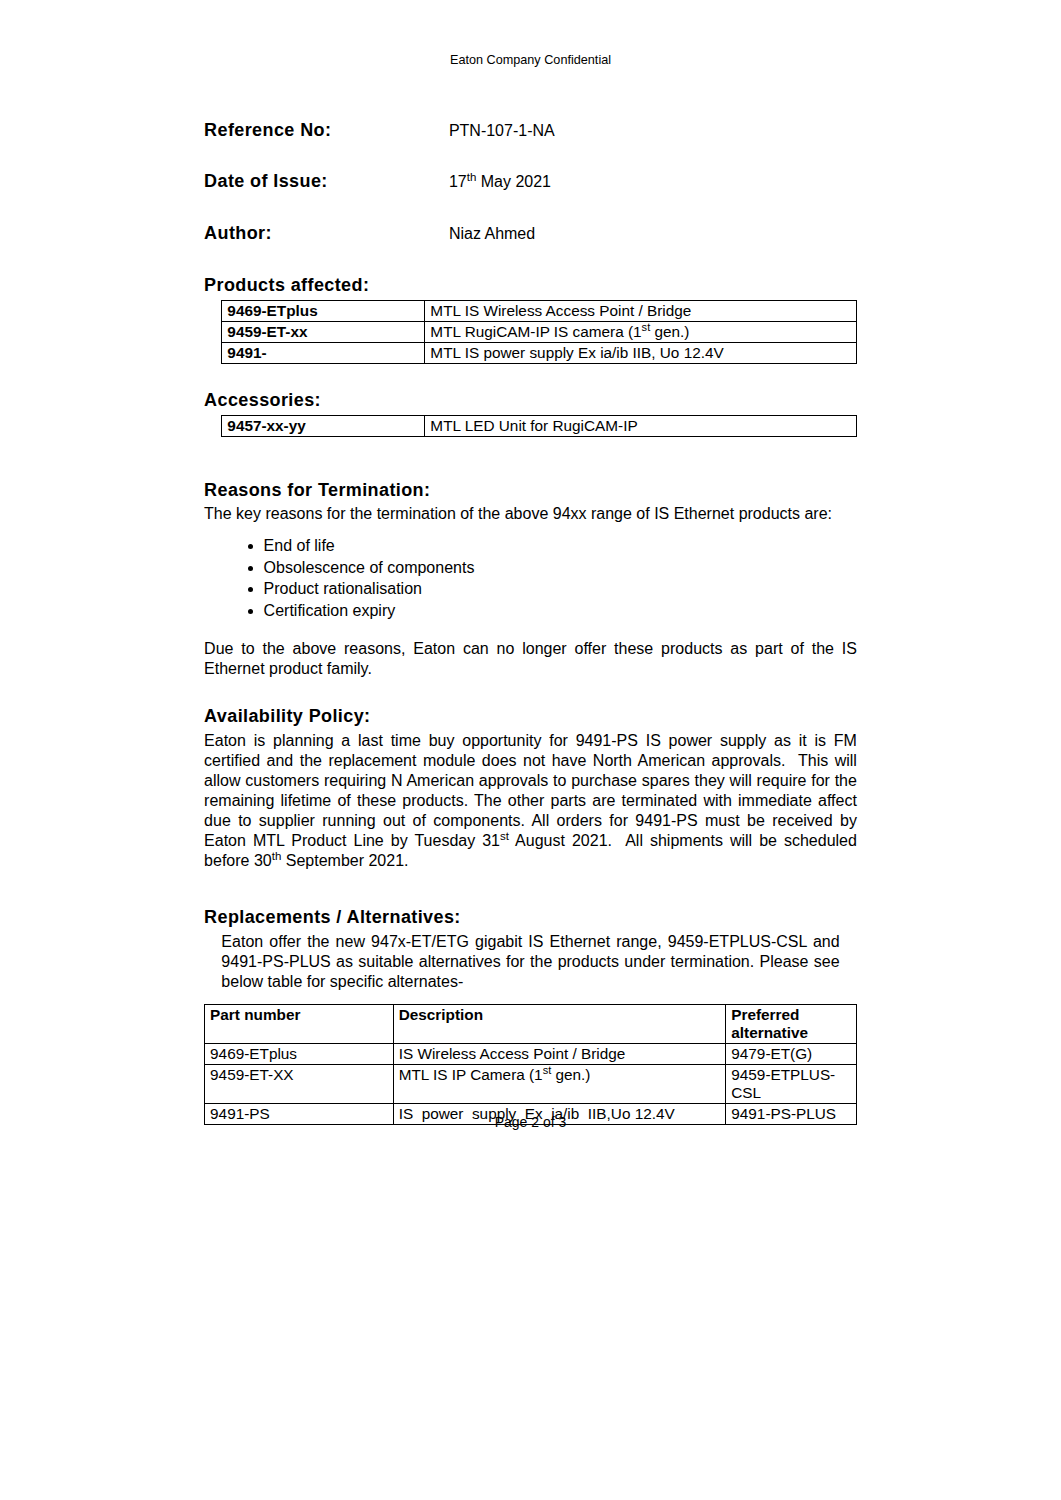Eaton Company Confidential
Reference No:
PTN-107-1-NA
Date of Issue:
17th May 2021
Author:
Niaz Ahmed
Products affected:
| 9469-ETplus | MTL IS Wireless Access Point / Bridge |
| 9459-ET-xx | MTL RugiCAM-IP IS camera (1 st gen.) |
| 9491- | MTL IS power supply Ex ia/ib IIB, Uo 12.4V |
Accessories:
| 9457-xx-yy | MTL LED Unit for RugiCAM-IP |
Reasons for Termination:
The key reasons for the termination of the above 94xx range of IS Ethernet products are:
End of life
Obsolescence of components
Product rationalisation
Certification expiry
Due to the above reasons, Eaton can no longer offer these products as part of the IS Ethernet product family.
Availability Policy:
Eaton is planning a last time buy opportunity for 9491-PS IS power supply as it is FM certified and the replacement module does not have North American approvals. This will allow customers requiring N American approvals to purchase spares they will require for the remaining lifetime of these products. The other parts are terminated with immediate affect due to supplier running out of components. All orders for 9491-PS must be received by Eaton MTL Product Line by Tuesday 31st August 2021. All shipments will be scheduled before 30th September 2021.
Replacements / Alternatives:
Eaton offer the new 947x-ET/ETG gigabit IS Ethernet range, 9459-ETPLUS-CSL and 9491-PS-PLUS as suitable alternatives for the products under termination. Please see below table for specific alternates-
| Part number | Description | Preferred alternative |
| --- | --- | --- |
| 9469-ETplus | IS Wireless Access Point / Bridge | 9479-ET(G) |
| 9459-ET-XX | MTL IS IP Camera (1 st gen.) | 9459-ETPLUS-CSL |
| 9491-PS | IS power supply Ex ia/ib IIB,Uo 12.4V | 9491-PS-PLUS |
Page 2 of 3